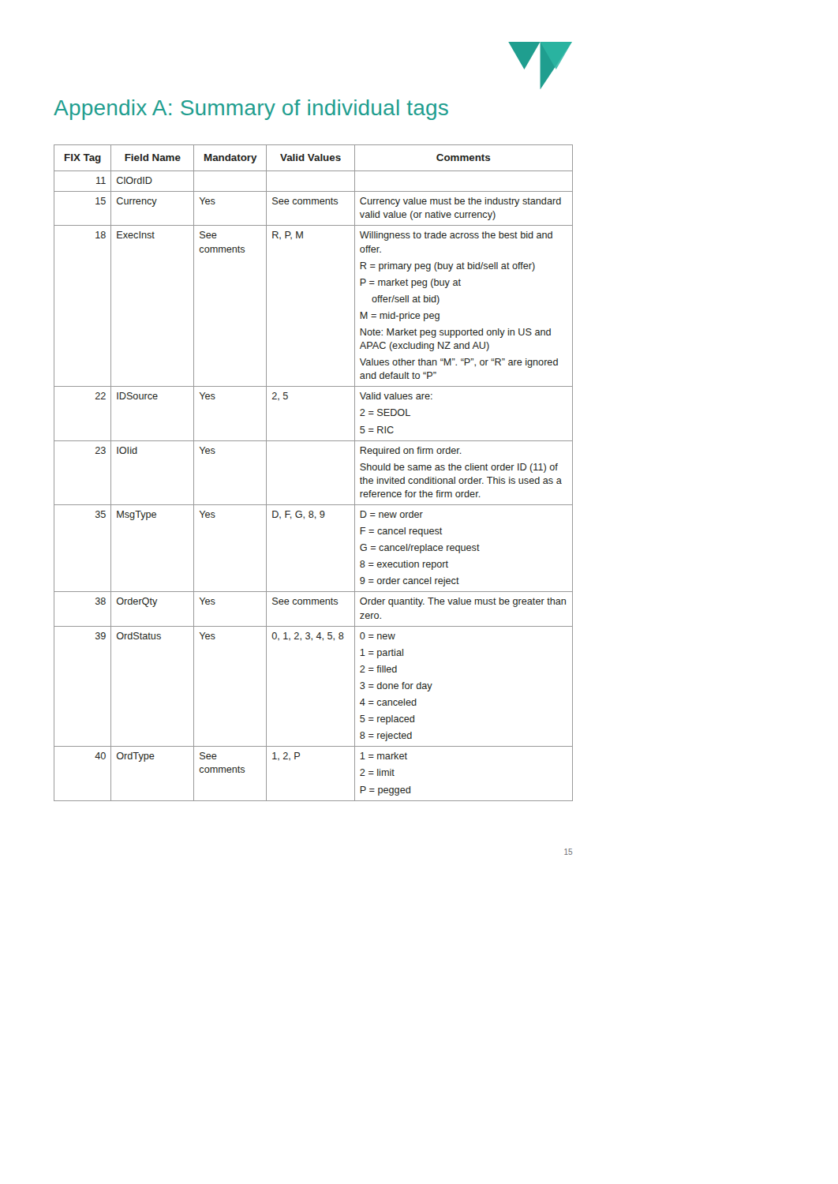Appendix A: Summary of individual tags
| FIX Tag | Field Name | Mandatory | Valid Values | Comments |
| --- | --- | --- | --- | --- |
| 11 | ClOrdID | | | |
| 15 | Currency | Yes | See comments | Currency value must be the industry standard valid value (or native currency) |
| 18 | ExecInst | See comments | R, P, M | Willingness to trade across the best bid and offer. R = primary peg (buy at bid/sell at offer) P = market peg (buy at offer/sell at bid) M = mid-price peg Note: Market peg supported only in US and APAC (excluding NZ and AU) Values other than “M”. “P”, or “R” are ignored and default to “P” |
| 22 | IDSource | Yes | 2, 5 | Valid values are: 2 = SEDOL 5 = RIC |
| 23 | IOIid | Yes | | Required on firm order. Should be same as the client order ID (11) of the invited conditional order. This is used as a reference for the firm order. |
| 35 | MsgType | Yes | D, F, G, 8, 9 | D = new order F = cancel request G = cancel/replace request 8 = execution report 9 = order cancel reject |
| 38 | OrderQty | Yes | See comments | Order quantity. The value must be greater than zero. |
| 39 | OrdStatus | Yes | 0, 1, 2, 3, 4, 5, 8 | 0 = new 1 = partial 2 = filled 3 = done for day 4 = canceled 5 = replaced 8 = rejected |
| 40 | OrdType | See comments | 1, 2, P | 1 = market 2 = limit P = pegged |
15